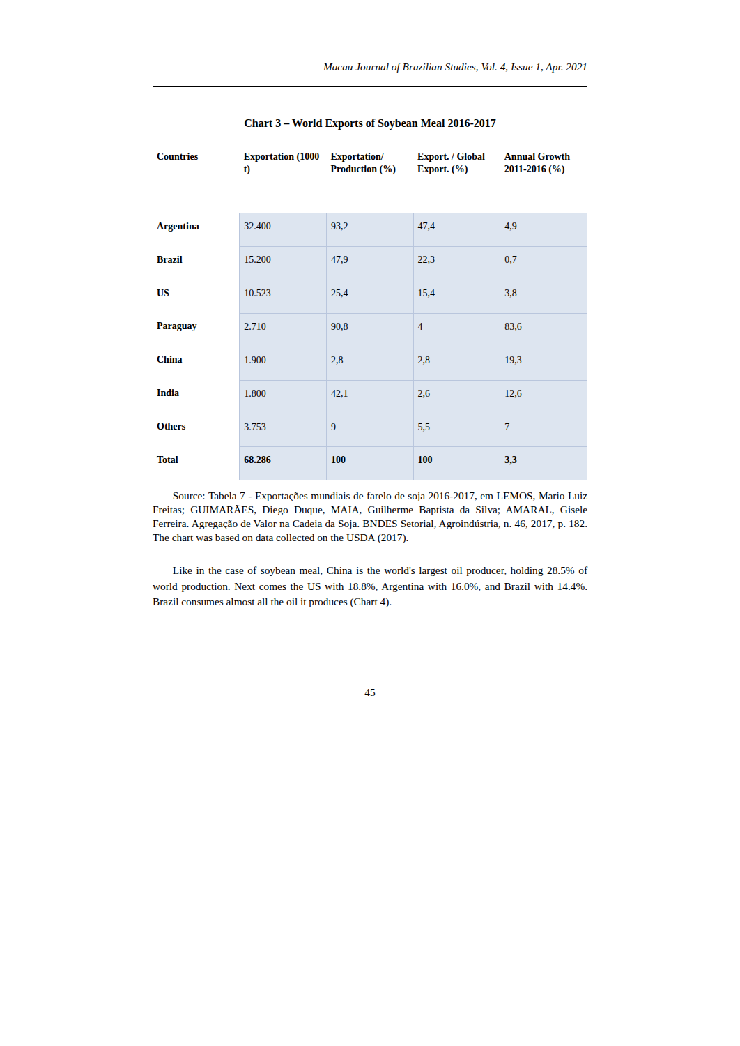Macau Journal of Brazilian Studies, Vol. 4, Issue 1, Apr. 2021
Chart 3 – World Exports of Soybean Meal 2016-2017
| Countries | Exportation (1000 t) | Exportation/ Production (%) | Export. / Global Export. (%) | Annual Growth 2011-2016 (%) |
| --- | --- | --- | --- | --- |
| Argentina | 32.400 | 93,2 | 47,4 | 4,9 |
| Brazil | 15.200 | 47,9 | 22,3 | 0,7 |
| US | 10.523 | 25,4 | 15,4 | 3,8 |
| Paraguay | 2.710 | 90,8 | 4 | 83,6 |
| China | 1.900 | 2,8 | 2,8 | 19,3 |
| India | 1.800 | 42,1 | 2,6 | 12,6 |
| Others | 3.753 | 9 | 5,5 | 7 |
| Total | 68.286 | 100 | 100 | 3,3 |
Source: Tabela 7 - Exportações mundiais de farelo de soja 2016-2017, em LEMOS, Mario Luiz Freitas; GUIMARÃES, Diego Duque, MAIA, Guilherme Baptista da Silva; AMARAL, Gisele Ferreira. Agregação de Valor na Cadeia da Soja. BNDES Setorial, Agroindústria, n. 46, 2017, p. 182. The chart was based on data collected on the USDA (2017).
Like in the case of soybean meal, China is the world's largest oil producer, holding 28.5% of world production. Next comes the US with 18.8%, Argentina with 16.0%, and Brazil with 14.4%. Brazil consumes almost all the oil it produces (Chart 4).
45